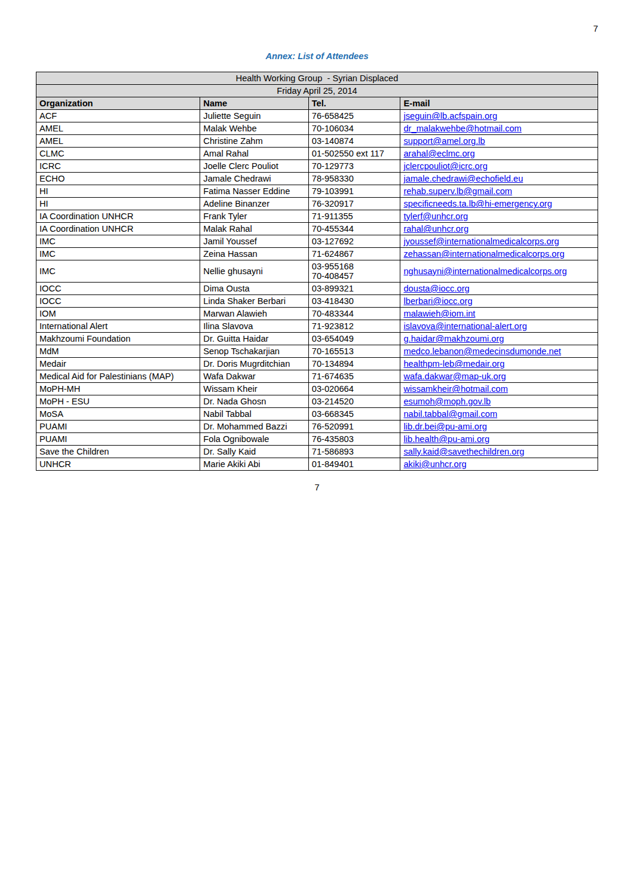7
Annex: List of Attendees
| Health Working Group - Syrian Displaced |
| Friday April 25, 2014 |
| Organization | Name | Tel. | E-mail |
| ACF | Juliette Seguin | 76-658425 | jseguin@lb.acfspain.org |
| AMEL | Malak Wehbe | 70-106034 | dr_malakwehbe@hotmail.com |
| AMEL | Christine Zahm | 03-140874 | support@amel.org.lb |
| CLMC | Amal Rahal | 01-502550 ext 117 | arahal@eclmc.org |
| ICRC | Joelle Clerc Pouliot | 70-129773 | jclercpouliot@icrc.org |
| ECHO | Jamale Chedrawi | 78-958330 | jamale.chedrawi@echofield.eu |
| HI | Fatima Nasser Eddine | 79-103991 | rehab.superv.lb@gmail.com |
| HI | Adeline Binanzer | 76-320917 | specificneeds.ta.lb@hi-emergency.org |
| IA Coordination UNHCR | Frank Tyler | 71-911355 | tylerf@unhcr.org |
| IA Coordination UNHCR | Malak Rahal | 70-455344 | rahal@unhcr.org |
| IMC | Jamil Youssef | 03-127692 | jyoussef@internationalmedicalcorps.org |
| IMC | Zeina Hassan | 71-624867 | zehassan@internationalmedicalcorps.org |
| IMC | Nellie ghusayni | 03-955168 70-408457 | nghusayni@internationalmedicalcorps.org |
| IOCC | Dima Ousta | 03-899321 | dousta@iocc.org |
| IOCC | Linda Shaker Berbari | 03-418430 | lberbari@iocc.org |
| IOM | Marwan Alawieh | 70-483344 | malawieh@iom.int |
| International Alert | Ilina Slavova | 71-923812 | islavova@international-alert.org |
| Makhzoumi Foundation | Dr. Guitta Haidar | 03-654049 | g.haidar@makhzoumi.org |
| MdM | Senop Tschakarjian | 70-165513 | medco.lebanon@medecinsdumonde.net |
| Medair | Dr. Doris Mugrditchian | 70-134894 | healthpm-leb@medair.org |
| Medical Aid for Palestinians (MAP) | Wafa Dakwar | 71-674635 | wafa.dakwar@map-uk.org |
| MoPH-MH | Wissam Kheir | 03-020664 | wissamkheir@hotmail.com |
| MoPH - ESU | Dr. Nada Ghosn | 03-214520 | esumoh@moph.gov.lb |
| MoSA | Nabil Tabbal | 03-668345 | nabil.tabbal@gmail.com |
| PUAMI | Dr. Mohammed Bazzi | 76-520991 | lib.dr.bei@pu-ami.org |
| PUAMI | Fola Ognibowale | 76-435803 | lib.health@pu-ami.org |
| Save the Children | Dr. Sally Kaid | 71-586893 | sally.kaid@savethechildren.org |
| UNHCR | Marie Akiki Abi | 01-849401 | akiki@unhcr.org |
7